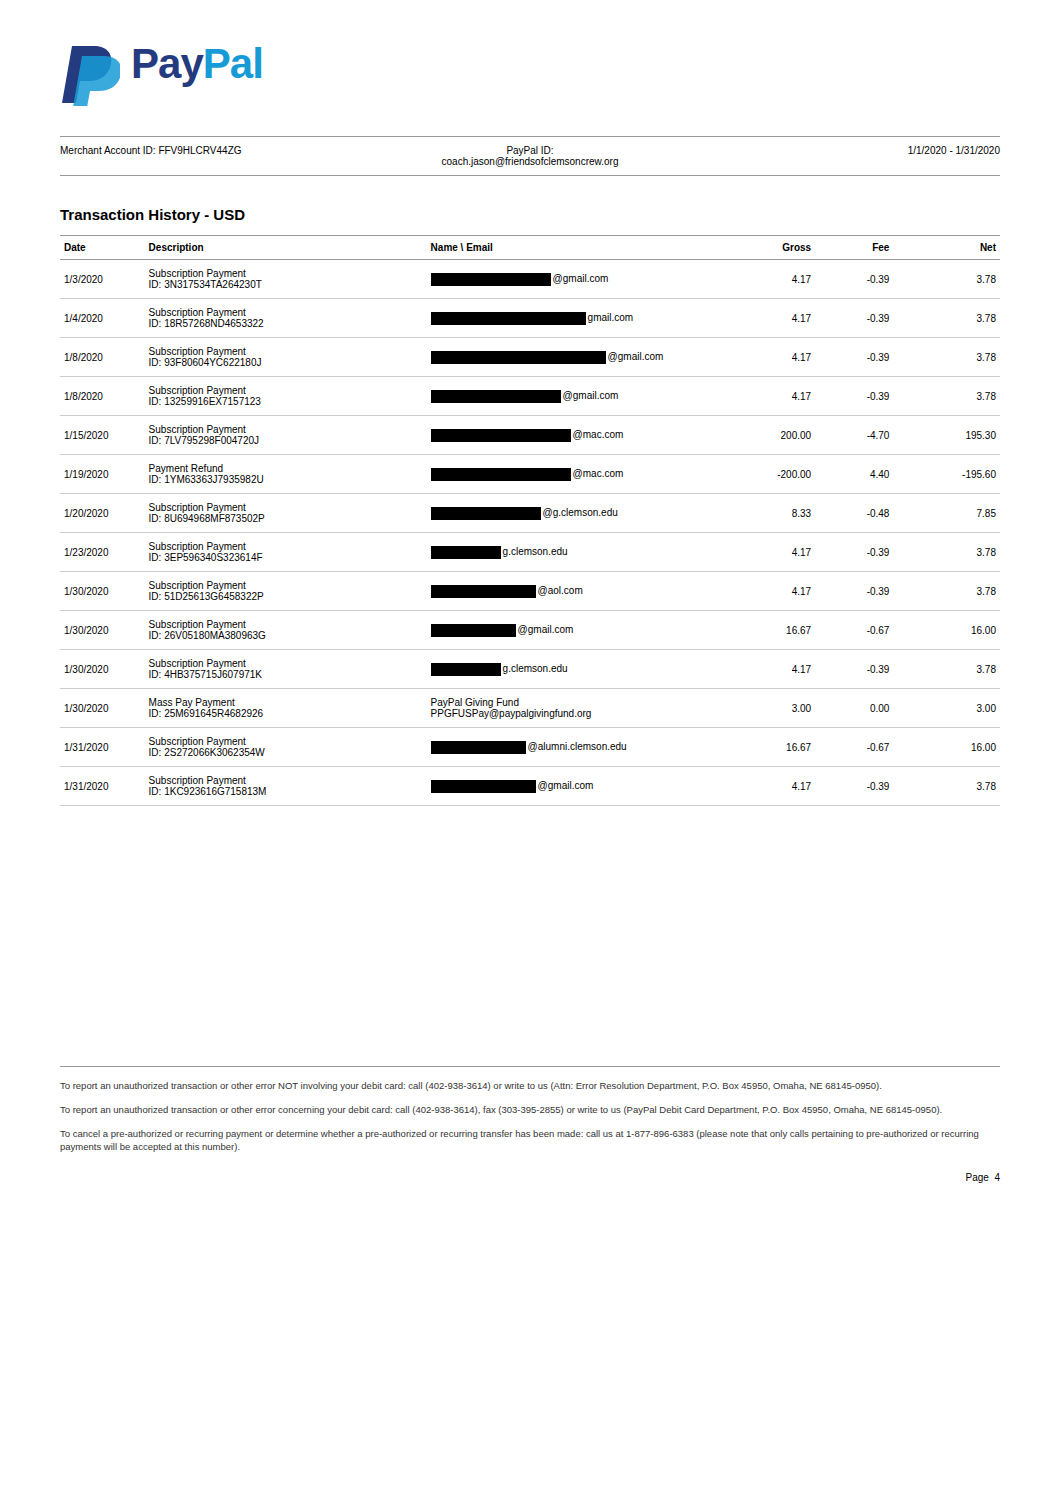PayPal
Merchant Account ID: FFV9HLCRV44ZG
PayPal ID:
coach.jason@friendsofclemsoncrew.org
1/1/2020 - 1/31/2020
Transaction History - USD
| Date | Description | Name \ Email | Gross | Fee | Net |
| --- | --- | --- | --- | --- | --- |
| 1/3/2020 | Subscription Payment ID: 3N317534TA264230T | @gmail.com | 4.17 | -0.39 | 3.78 |
| 1/4/2020 | Subscription Payment ID: 18R57268ND4653322 | gmail.com | 4.17 | -0.39 | 3.78 |
| 1/8/2020 | Subscription Payment ID: 93F80604YC622180J | @gmail.com | 4.17 | -0.39 | 3.78 |
| 1/8/2020 | Subscription Payment ID: 13259916EX7157123 | @gmail.com | 4.17 | -0.39 | 3.78 |
| 1/15/2020 | Subscription Payment ID: 7LV795298F004720J | @mac.com | 200.00 | -4.70 | 195.30 |
| 1/19/2020 | Payment Refund ID: 1YM63363J7935982U | @mac.com | -200.00 | 4.40 | -195.60 |
| 1/20/2020 | Subscription Payment ID: 8U694968MF873502P | @g.clemson.edu | 8.33 | -0.48 | 7.85 |
| 1/23/2020 | Subscription Payment ID: 3EP596340S323614F | g.clemson.edu | 4.17 | -0.39 | 3.78 |
| 1/30/2020 | Subscription Payment ID: 51D25613G6458322P | @aol.com | 4.17 | -0.39 | 3.78 |
| 1/30/2020 | Subscription Payment ID: 26V05180MA380963G | @gmail.com | 16.67 | -0.67 | 16.00 |
| 1/30/2020 | Subscription Payment ID: 4HB375715J607971K | g.clemson.edu | 4.17 | -0.39 | 3.78 |
| 1/30/2020 | Mass Pay Payment ID: 25M691645R4682926 | PayPal Giving Fund PPGFUSPay@paypalgivingfund.org | 3.00 | 0.00 | 3.00 |
| 1/31/2020 | Subscription Payment ID: 2S272066K3062354W | @alumni.clemson.edu | 16.67 | -0.67 | 16.00 |
| 1/31/2020 | Subscription Payment ID: 1KC923616G715813M | @gmail.com | 4.17 | -0.39 | 3.78 |
To report an unauthorized transaction or other error NOT involving your debit card: call (402-938-3614) or write to us (Attn: Error Resolution Department, P.O. Box 45950, Omaha, NE 68145-0950).
To report an unauthorized transaction or other error concerning your debit card: call (402-938-3614), fax (303-395-2855) or write to us (PayPal Debit Card Department, P.O. Box 45950, Omaha, NE 68145-0950).
To cancel a pre-authorized or recurring payment or determine whether a pre-authorized or recurring transfer has been made: call us at 1-877-896-6383 (please note that only calls pertaining to pre-authorized or recurring payments will be accepted at this number).
Page 4